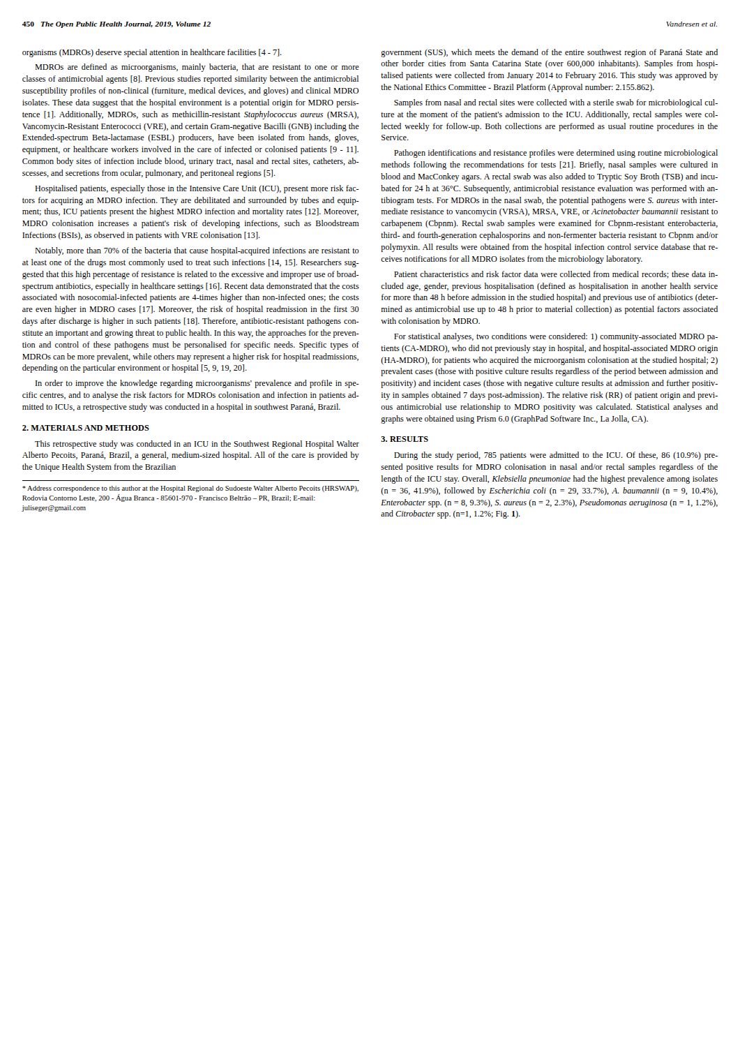450 The Open Public Health Journal, 2019, Volume 12
Vandresen et al.
organisms (MDROs) deserve special attention in healthcare facilities [4 - 7].
MDROs are defined as microorganisms, mainly bacteria, that are resistant to one or more classes of antimicrobial agents [8]. Previous studies reported similarity between the antimicrobial susceptibility profiles of non-clinical (furniture, medical devices, and gloves) and clinical MDRO isolates. These data suggest that the hospital environment is a potential origin for MDRO persistence [1]. Additionally, MDROs, such as methicillin-resistant Staphylococcus aureus (MRSA), Vancomycin-Resistant Enterococci (VRE), and certain Gram-negative Bacilli (GNB) including the Extended-spectrum Beta-lactamase (ESBL) producers, have been isolated from hands, gloves, equipment, or healthcare workers involved in the care of infected or colonised patients [9 - 11]. Common body sites of infection include blood, urinary tract, nasal and rectal sites, catheters, abscesses, and secretions from ocular, pulmonary, and peritoneal regions [5].
Hospitalised patients, especially those in the Intensive Care Unit (ICU), present more risk factors for acquiring an MDRO infection. They are debilitated and surrounded by tubes and equipment; thus, ICU patients present the highest MDRO infection and mortality rates [12]. Moreover, MDRO colonisation increases a patient's risk of developing infections, such as Bloodstream Infections (BSIs), as observed in patients with VRE colonisation [13].
Notably, more than 70% of the bacteria that cause hospital-acquired infections are resistant to at least one of the drugs most commonly used to treat such infections [14, 15]. Researchers suggested that this high percentage of resistance is related to the excessive and improper use of broad-spectrum antibiotics, especially in healthcare settings [16]. Recent data demonstrated that the costs associated with nosocomial-infected patients are 4-times higher than non-infected ones; the costs are even higher in MDRO cases [17]. Moreover, the risk of hospital readmission in the first 30 days after discharge is higher in such patients [18]. Therefore, antibiotic-resistant pathogens constitute an important and growing threat to public health. In this way, the approaches for the prevention and control of these pathogens must be personalised for specific needs. Specific types of MDROs can be more prevalent, while others may represent a higher risk for hospital readmissions, depending on the particular environment or hospital [5, 9, 19, 20].
In order to improve the knowledge regarding microorganisms' prevalence and profile in specific centres, and to analyse the risk factors for MDROs colonisation and infection in patients admitted to ICUs, a retrospective study was conducted in a hospital in southwest Paraná, Brazil.
2. Materials and Methods
This retrospective study was conducted in an ICU in the Southwest Regional Hospital Walter Alberto Pecoits, Paraná, Brazil, a general, medium-sized hospital. All of the care is provided by the Unique Health System from the Brazilian
* Address correspondence to this author at the Hospital Regional do Sudoeste Walter Alberto Pecoits (HRSWAP), Rodovia Contorno Leste, 200 - Água Branca - 85601-970 - Francisco Beltrão – PR, Brazil; E-mail: juliseger@gmail.com
government (SUS), which meets the demand of the entire southwest region of Paraná State and other border cities from Santa Catarina State (over 600,000 inhabitants). Samples from hospitalised patients were collected from January 2014 to February 2016. This study was approved by the National Ethics Committee - Brazil Platform (Approval number: 2.155.862).
Samples from nasal and rectal sites were collected with a sterile swab for microbiological culture at the moment of the patient's admission to the ICU. Additionally, rectal samples were collected weekly for follow-up. Both collections are performed as usual routine procedures in the Service.
Pathogen identifications and resistance profiles were determined using routine microbiological methods following the recommendations for tests [21]. Briefly, nasal samples were cultured in blood and MacConkey agars. A rectal swab was also added to Tryptic Soy Broth (TSB) and incubated for 24 h at 36°C. Subsequently, antimicrobial resistance evaluation was performed with antibiogram tests. For MDROs in the nasal swab, the potential pathogens were S. aureus with intermediate resistance to vancomycin (VRSA), MRSA, VRE, or Acinetobacter baumannii resistant to carbapenem (Cbpnm). Rectal swab samples were examined for Cbpnm-resistant enterobacteria, third- and fourth-generation cephalosporins and non-fermenter bacteria resistant to Cbpnm and/or polymyxin. All results were obtained from the hospital infection control service database that receives notifications for all MDRO isolates from the microbiology laboratory.
Patient characteristics and risk factor data were collected from medical records; these data included age, gender, previous hospitalisation (defined as hospitalisation in another health service for more than 48 h before admission in the studied hospital) and previous use of antibiotics (determined as antimicrobial use up to 48 h prior to material collection) as potential factors associated with colonisation by MDRO.
For statistical analyses, two conditions were considered: 1) community-associated MDRO patients (CA-MDRO), who did not previously stay in hospital, and hospital-associated MDRO origin (HA-MDRO), for patients who acquired the microorganism colonisation at the studied hospital; 2) prevalent cases (those with positive culture results regardless of the period between admission and positivity) and incident cases (those with negative culture results at admission and further positivity in samples obtained 7 days post-admission). The relative risk (RR) of patient origin and previous antimicrobial use relationship to MDRO positivity was calculated. Statistical analyses and graphs were obtained using Prism 6.0 (GraphPad Software Inc., La Jolla, CA).
3. Results
During the study period, 785 patients were admitted to the ICU. Of these, 86 (10.9%) presented positive results for MDRO colonisation in nasal and/or rectal samples regardless of the length of the ICU stay. Overall, Klebsiella pneumoniae had the highest prevalence among isolates (n = 36, 41.9%), followed by Escherichia coli (n = 29, 33.7%), A. baumannii (n = 9, 10.4%), Enterobacter spp. (n = 8, 9.3%), S. aureus (n = 2, 2.3%), Pseudomonas aeruginosa (n = 1, 1.2%), and Citrobacter spp. (n=1, 1.2%; Fig. 1).